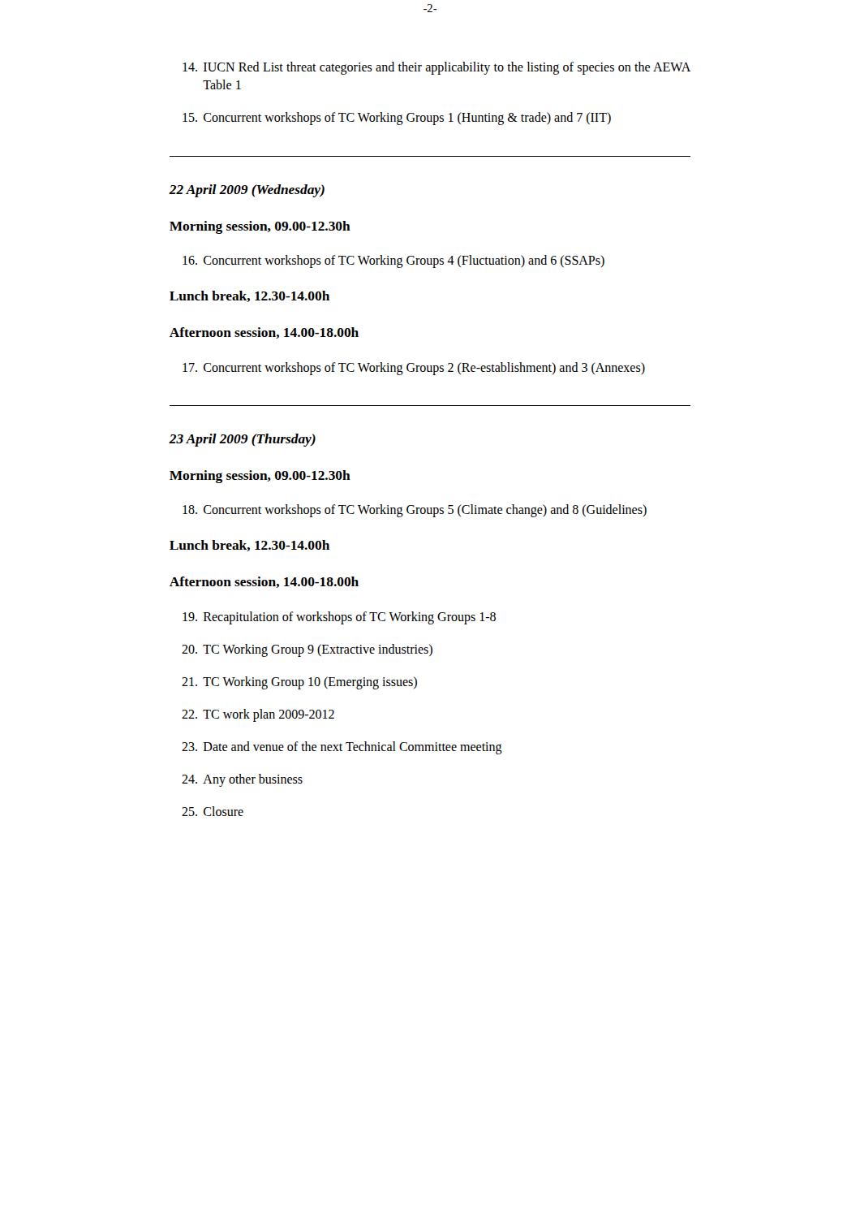-2-
14. IUCN Red List threat categories and their applicability to the listing of species on the AEWA Table 1
15. Concurrent workshops of TC Working Groups 1 (Hunting & trade) and 7 (IIT)
22 April 2009 (Wednesday)
Morning session, 09.00-12.30h
16. Concurrent workshops of TC Working Groups 4 (Fluctuation) and 6 (SSAPs)
Lunch break, 12.30-14.00h
Afternoon session, 14.00-18.00h
17. Concurrent workshops of TC Working Groups 2 (Re-establishment) and 3 (Annexes)
23 April 2009 (Thursday)
Morning session, 09.00-12.30h
18. Concurrent workshops of TC Working Groups 5 (Climate change) and 8 (Guidelines)
Lunch break, 12.30-14.00h
Afternoon session, 14.00-18.00h
19. Recapitulation of workshops of TC Working Groups 1-8
20. TC Working Group 9 (Extractive industries)
21. TC Working Group 10 (Emerging issues)
22. TC work plan 2009-2012
23. Date and venue of the next Technical Committee meeting
24. Any other business
25. Closure